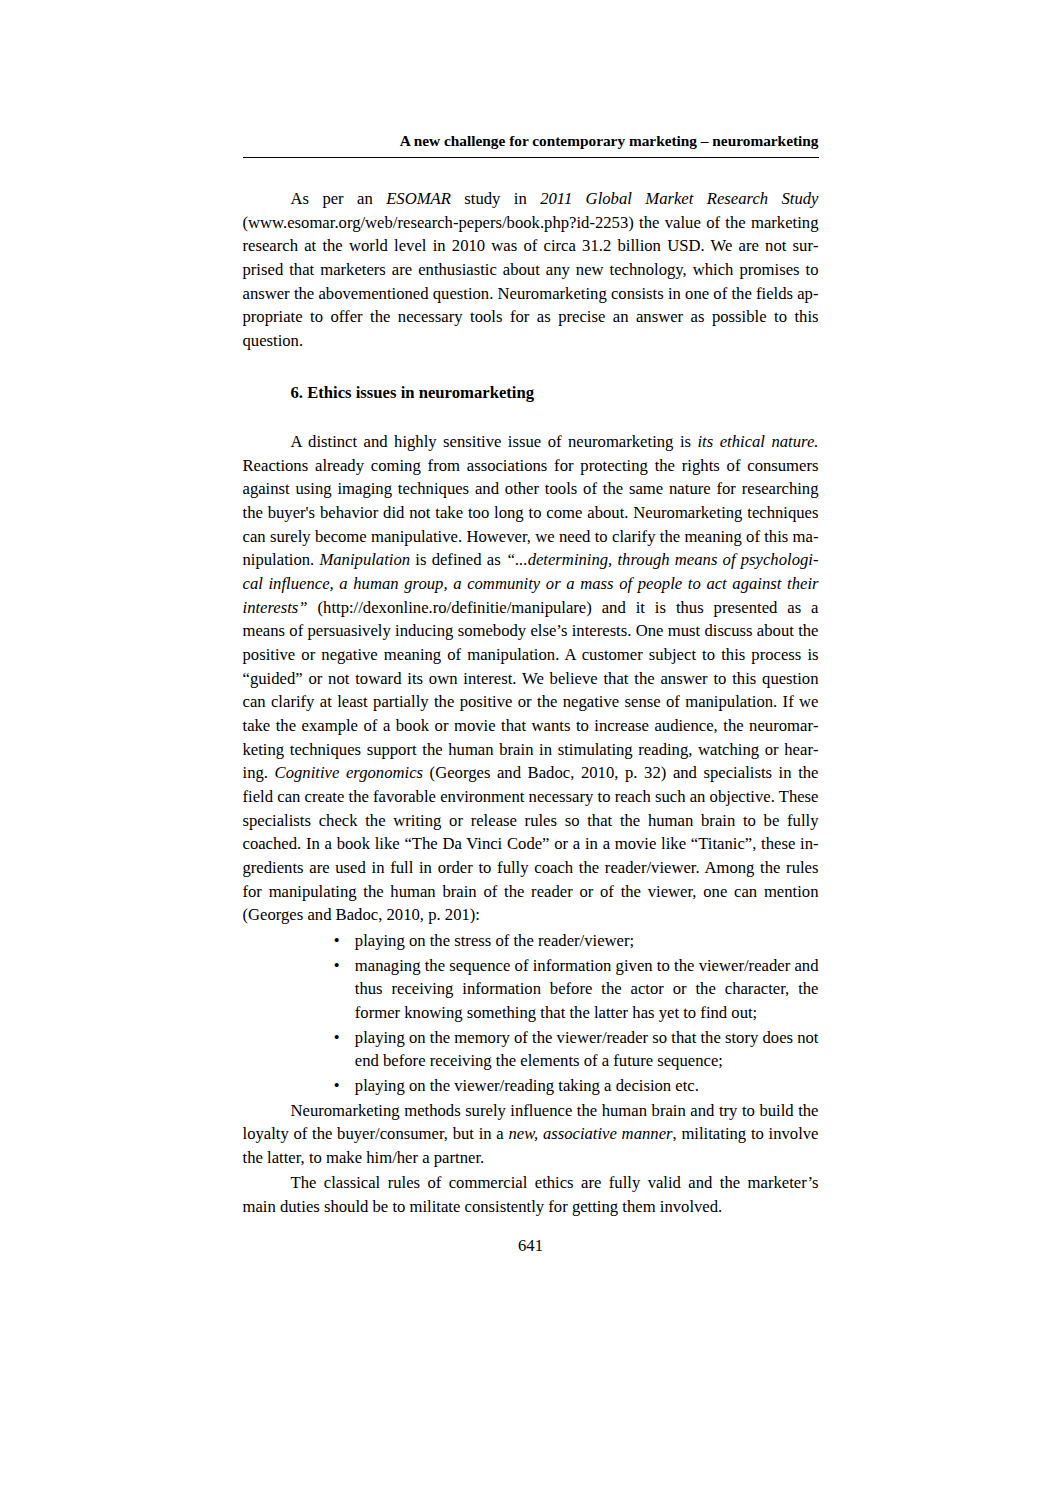A new challenge for contemporary marketing – neuromarketing
As per an ESOMAR study in 2011 Global Market Research Study (www.esomar.org/web/research-pepers/book.php?id-2253) the value of the marketing research at the world level in 2010 was of circa 31.2 billion USD. We are not surprised that marketers are enthusiastic about any new technology, which promises to answer the abovementioned question. Neuromarketing consists in one of the fields appropriate to offer the necessary tools for as precise an answer as possible to this question.
6. Ethics issues in neuromarketing
A distinct and highly sensitive issue of neuromarketing is its ethical nature. Reactions already coming from associations for protecting the rights of consumers against using imaging techniques and other tools of the same nature for researching the buyer's behavior did not take too long to come about. Neuromarketing techniques can surely become manipulative. However, we need to clarify the meaning of this manipulation. Manipulation is defined as “...determining, through means of psychological influence, a human group, a community or a mass of people to act against their interests” (http://dexonline.ro/definitie/manipulare) and it is thus presented as a means of persuasively inducing somebody else’s interests. One must discuss about the positive or negative meaning of manipulation. A customer subject to this process is “guided” or not toward its own interest. We believe that the answer to this question can clarify at least partially the positive or the negative sense of manipulation. If we take the example of a book or movie that wants to increase audience, the neuromarketing techniques support the human brain in stimulating reading, watching or hearing. Cognitive ergonomics (Georges and Badoc, 2010, p. 32) and specialists in the field can create the favorable environment necessary to reach such an objective. These specialists check the writing or release rules so that the human brain to be fully coached. In a book like “The Da Vinci Code” or a in a movie like “Titanic”, these ingredients are used in full in order to fully coach the reader/viewer. Among the rules for manipulating the human brain of the reader or of the viewer, one can mention (Georges and Badoc, 2010, p. 201):
playing on the stress of the reader/viewer;
managing the sequence of information given to the viewer/reader and thus receiving information before the actor or the character, the former knowing something that the latter has yet to find out;
playing on the memory of the viewer/reader so that the story does not end before receiving the elements of a future sequence;
playing on the viewer/reading taking a decision etc.
Neuromarketing methods surely influence the human brain and try to build the loyalty of the buyer/consumer, but in a new, associative manner, militating to involve the latter, to make him/her a partner.
The classical rules of commercial ethics are fully valid and the marketer’s main duties should be to militate consistently for getting them involved.
641